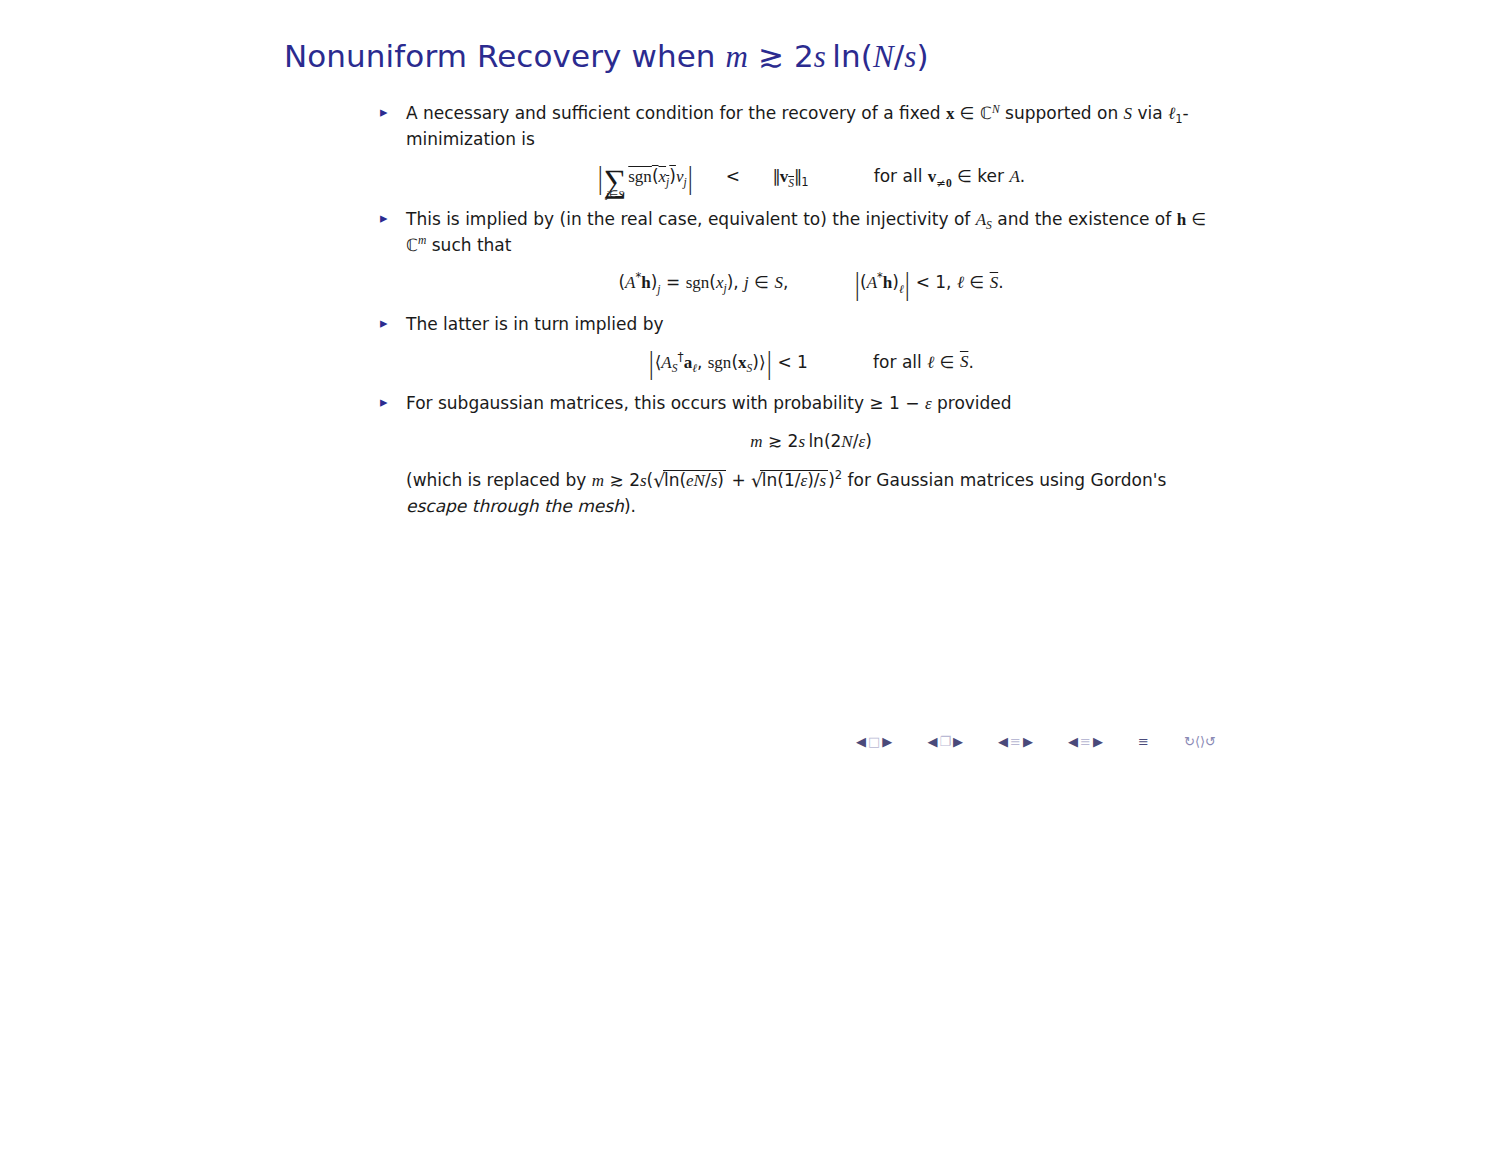Nonuniform Recovery when m ≳ 2s ln(N/s)
A necessary and sufficient condition for the recovery of a fixed x ∈ ℂN supported on S via ℓ1-minimization is
|∑j∈S sgn(xj) vj| < ∥vS∥1 for all v≠0 ∈ ker A.
This is implied by (in the real case, equivalent to) the injectivity of AS and the existence of h ∈ ℂm such that
(A*h)j = sgn(xj), j ∈ S, |(A*h)ℓ| < 1, ℓ ∈ S.
The latter is in turn implied by
|⟨AS†aℓ, sgn(xS)⟩| < 1 for all ℓ ∈ S.
For subgaussian matrices, this occurs with probability ≥ 1 − ε provided
m ≳ 2s ln(2N/ε)
(which is replaced by m ≳ 2s(ln(eN/s) + ln(1/ε)/s)2 for Gaussian matrices using Gordon's escape through the mesh).
◀□▶ ◀❐▶ ◀≡▶ ◀≡▶ ≡ ↻⟨⟩↺